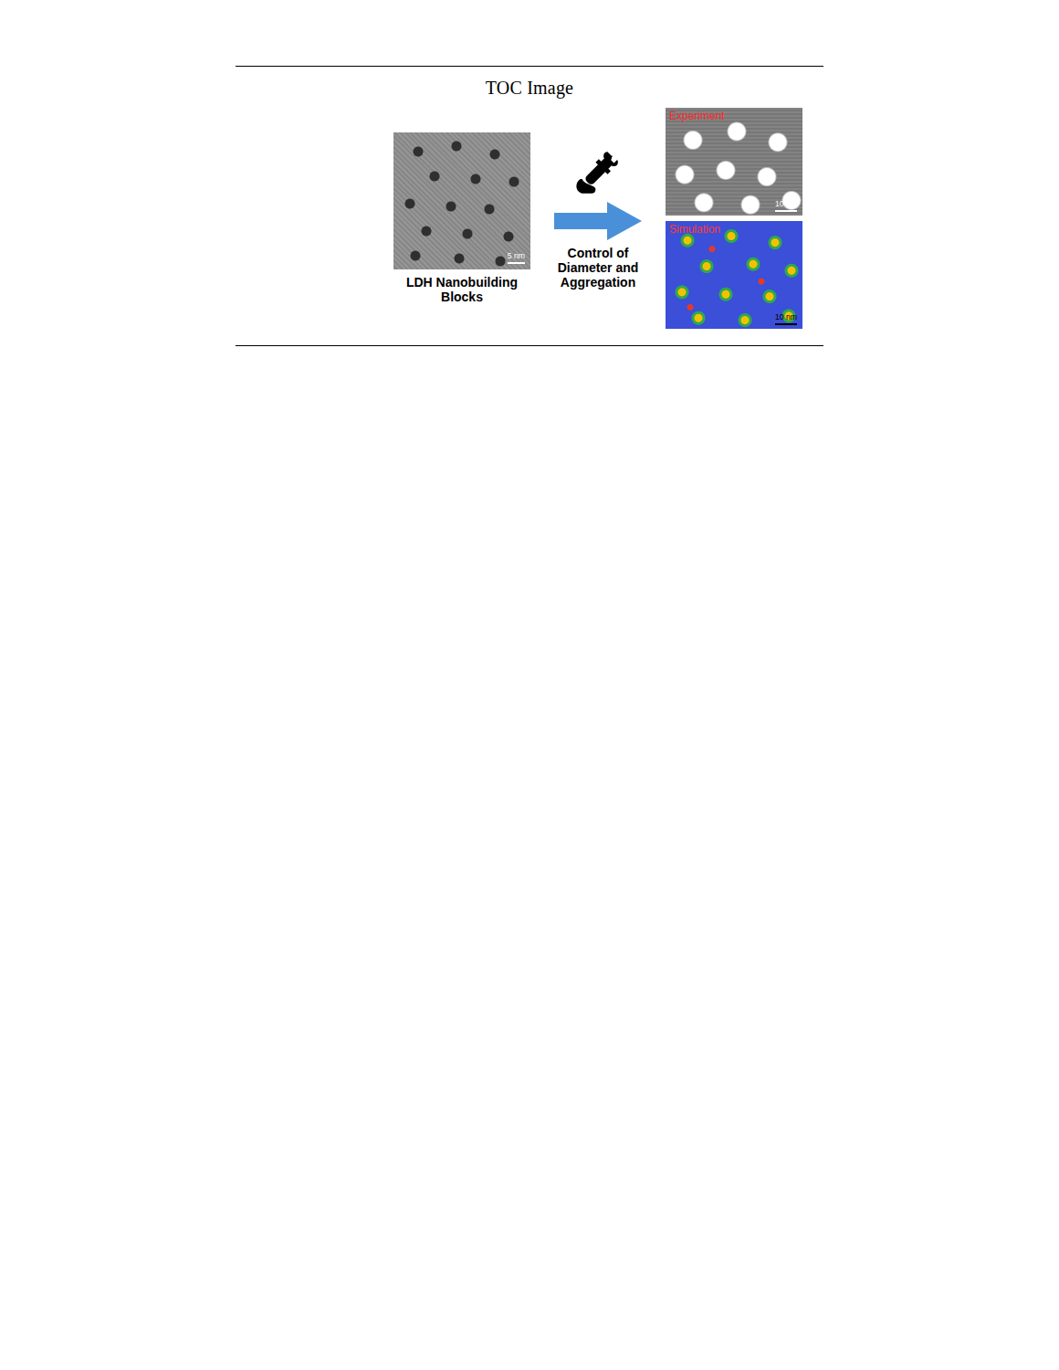TOC Image
5 nm
LDH Nanobuilding
Blocks
Control of
Diameter and
Aggregation
Experiment
10 nm
Simulation
10 nm